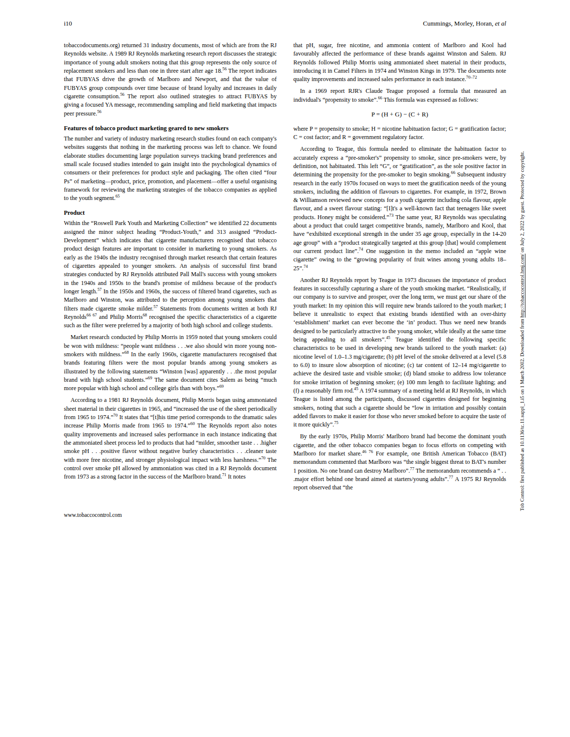i10
Cummings, Morley, Horan, et al
tobaccodocuments.org) returned 31 industry documents, most of which are from the RJ Reynolds website. A 1989 RJ Reynolds marketing research report discusses the strategic importance of young adult smokers noting that this group represents the only source of replacement smokers and less than one in three start after age 18.56 The report indicates that FUBYAS drive the growth of Marlboro and Newport, and that the value of FUBYAS group compounds over time because of brand loyalty and increases in daily cigarette consumption.56 The report also outlined strategies to attract FUBYAS by giving a focused YA message, recommending sampling and field marketing that impacts peer pressure.56
Features of tobacco product marketing geared to new smokers
The number and variety of industry marketing research studies found on each company's websites suggests that nothing in the marketing process was left to chance. We found elaborate studies documenting large population surveys tracking brand preferences and small scale focused studies intended to gain insight into the psychological dynamics of consumers or their preferences for product style and packaging. The often cited “four Ps” of marketing—product, price, promotion, and placement—offer a useful organising framework for reviewing the marketing strategies of the tobacco companies as applied to the youth segment.65
Product
Within the “Roswell Park Youth and Marketing Collection” we identified 22 documents assigned the minor subject heading “Product-Youth,” and 313 assigned “Product-Development” which indicates that cigarette manufacturers recognised that tobacco product design features are important to consider in marketing to young smokers. As early as the 1940s the industry recognised through market research that certain features of cigarettes appealed to younger smokers. An analysis of successful first brand strategies conducted by RJ Reynolds attributed Pall Mall's success with young smokers in the 1940s and 1950s to the brand's promise of mildness because of the product's longer length.57 In the 1950s and 1960s, the success of filtered brand cigarettes, such as Marlboro and Winston, was attributed to the perception among young smokers that filters made cigarette smoke milder.57 Statements from documents written at both RJ Reynolds66 67 and Philip Morris68 recognised the specific characteristics of a cigarette such as the filter were preferred by a majority of both high school and college students.
Market research conducted by Philip Morris in 1959 noted that young smokers could be won with mildness: “people want mildness . . .we also should win more young non-smokers with mildness.”68 In the early 1960s, cigarette manufacturers recognised that brands featuring filters were the most popular brands among young smokers as illustrated by the following statements “Winston [was] apparently . . .the most popular brand with high school students.”69 The same document cites Salem as being “much more popular with high school and college girls than with boys.”69
According to a 1981 RJ Reynolds document, Philip Morris began using ammoniated sheet material in their cigarettes in 1965, and “increased the use of the sheet periodically from 1965 to 1974.”70 It states that “[t]his time period corresponds to the dramatic sales increase Philip Morris made from 1965 to 1974.”60 The Reynolds report also notes quality improvements and increased sales performance in each instance indicating that the ammoniated sheet process led to products that had “milder, smoother taste . . .higher smoke pH . . .positive flavor without negative burley characteristics . . .cleaner taste with more free nicotine, and stronger physiological impact with less harshness.”70 The control over smoke pH allowed by ammoniation was cited in a RJ Reynolds document from 1973 as a strong factor in the success of the Marlboro brand.71 It notes
that pH, sugar, free nicotine, and ammonia content of Marlboro and Kool had favourably affected the performance of these brands against Winston and Salem. RJ Reynolds followed Philip Morris using ammoniated sheet material in their products, introducing it in Camel Filters in 1974 and Winston Kings in 1979. The documents note quality improvements and increased sales performance in each instance.70–72
In a 1969 report RJR's Claude Teague proposed a formula that measured an individual's “propensity to smoke”.66 This formula was expressed as follows:
P = (H + G) − (C + R)
where P = propensity to smoke; H = nicotine habituation factor; G = gratification factor; C = cost factor; and R = government regulatory factor.
According to Teague, this formula needed to eliminate the habituation factor to accurately express a “pre-smoker's” propensity to smoke, since pre-smokers were, by definition, not habituated. This left “G”, or “gratification”, as the sole positive factor in determining the propensity for the pre-smoker to begin smoking.66 Subsequent industry research in the early 1970s focused on ways to meet the gratification needs of the young smokers, including the addition of flavours to cigarettes. For example, in 1972, Brown & Williamson reviewed new concepts for a youth cigarette including cola flavour, apple flavour, and a sweet flavour stating: “[I]t's a well-known fact that teenagers like sweet products. Honey might be considered.”73 The same year, RJ Reynolds was speculating about a product that could target competitive brands, namely, Marlboro and Kool, that have “exhibited exceptional strength in the under 35 age group, especially in the 14-20 age group” with a “product strategically targeted at this group [that] would complement our current product line”.74 One suggestion in the memo included an “apple wine cigarette” owing to the “growing popularity of fruit wines among young adults 18–25”.74
Another RJ Reynolds report by Teague in 1973 discusses the importance of product features in successfully capturing a share of the youth smoking market. “Realistically, if our company is to survive and prosper, over the long term, we must get our share of the youth market: In my opinion this will require new brands tailored to the youth market; I believe it unrealistic to expect that existing brands identified with an over-thirty ‘establishment’ market can ever become the ‘in’ product. Thus we need new brands designed to be particularly attractive to the young smoker, while ideally at the same time being appealing to all smokers”.45 Teague identified the following specific characteristics to be used in developing new brands tailored to the youth market: (a) nicotine level of 1.0–1.3 mg/cigarette; (b) pH level of the smoke delivered at a level (5.8 to 6.0) to insure slow absorption of nicotine; (c) tar content of 12–14 mg/cigarette to achieve the desired taste and visible smoke; (d) bland smoke to address low tolerance for smoke irritation of beginning smoker; (e) 100 mm length to facilitate lighting; and (f) a reasonably firm rod.45 A 1974 summary of a meeting held at RJ Reynolds, in which Teague is listed among the participants, discussed cigarettes designed for beginning smokers, noting that such a cigarette should be “low in irritation and possibly contain added flavors to make it easier for those who never smoked before to acquire the taste of it more quickly”.75
By the early 1970s, Philip Morris' Marlboro brand had become the dominant youth cigarette, and the other tobacco companies began to focus efforts on competing with Marlboro for market share.46 76 For example, one British American Tobacco (BAT) memorandum commented that Marlboro was “the single biggest threat to BAT's number 1 position. No one brand can destroy Marlboro”.77 The memorandum recommends a “ . . .major effort behind one brand aimed at starters/young adults”.77 A 1975 RJ Reynolds report observed that “the
www.tobaccocontrol.com
Tob Control: first published as 10.1136/tc.11.suppl_1.i5 on 1 March 2002. Downloaded from http://tobaccocontrol.bmj.com/ on July 2, 2022 by guest. Protected by copyright.